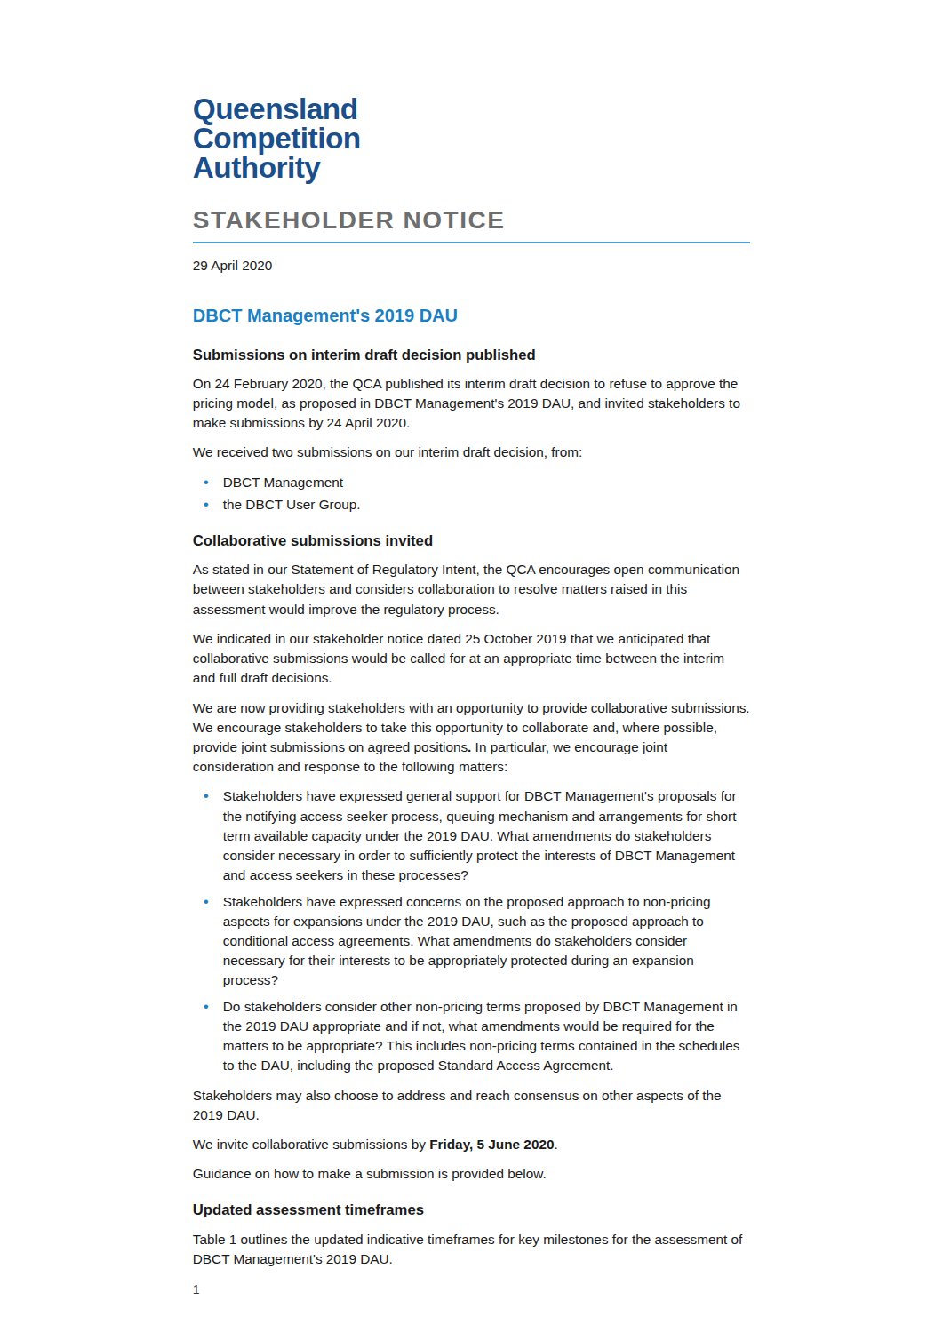Queensland Competition Authority
STAKEHOLDER NOTICE
29 April 2020
DBCT Management's 2019 DAU
Submissions on interim draft decision published
On 24 February 2020, the QCA published its interim draft decision to refuse to approve the pricing model, as proposed in DBCT Management's 2019 DAU, and invited stakeholders to make submissions by 24 April 2020.
We received two submissions on our interim draft decision, from:
DBCT Management
the DBCT User Group.
Collaborative submissions invited
As stated in our Statement of Regulatory Intent, the QCA encourages open communication between stakeholders and considers collaboration to resolve matters raised in this assessment would improve the regulatory process.
We indicated in our stakeholder notice dated 25 October 2019 that we anticipated that collaborative submissions would be called for at an appropriate time between the interim and full draft decisions.
We are now providing stakeholders with an opportunity to provide collaborative submissions. We encourage stakeholders to take this opportunity to collaborate and, where possible, provide joint submissions on agreed positions. In particular, we encourage joint consideration and response to the following matters:
Stakeholders have expressed general support for DBCT Management's proposals for the notifying access seeker process, queuing mechanism and arrangements for short term available capacity under the 2019 DAU. What amendments do stakeholders consider necessary in order to sufficiently protect the interests of DBCT Management and access seekers in these processes?
Stakeholders have expressed concerns on the proposed approach to non-pricing aspects for expansions under the 2019 DAU, such as the proposed approach to conditional access agreements. What amendments do stakeholders consider necessary for their interests to be appropriately protected during an expansion process?
Do stakeholders consider other non-pricing terms proposed by DBCT Management in the 2019 DAU appropriate and if not, what amendments would be required for the matters to be appropriate? This includes non-pricing terms contained in the schedules to the DAU, including the proposed Standard Access Agreement.
Stakeholders may also choose to address and reach consensus on other aspects of the 2019 DAU.
We invite collaborative submissions by Friday, 5 June 2020.
Guidance on how to make a submission is provided below.
Updated assessment timeframes
Table 1 outlines the updated indicative timeframes for key milestones for the assessment of DBCT Management's 2019 DAU.
1